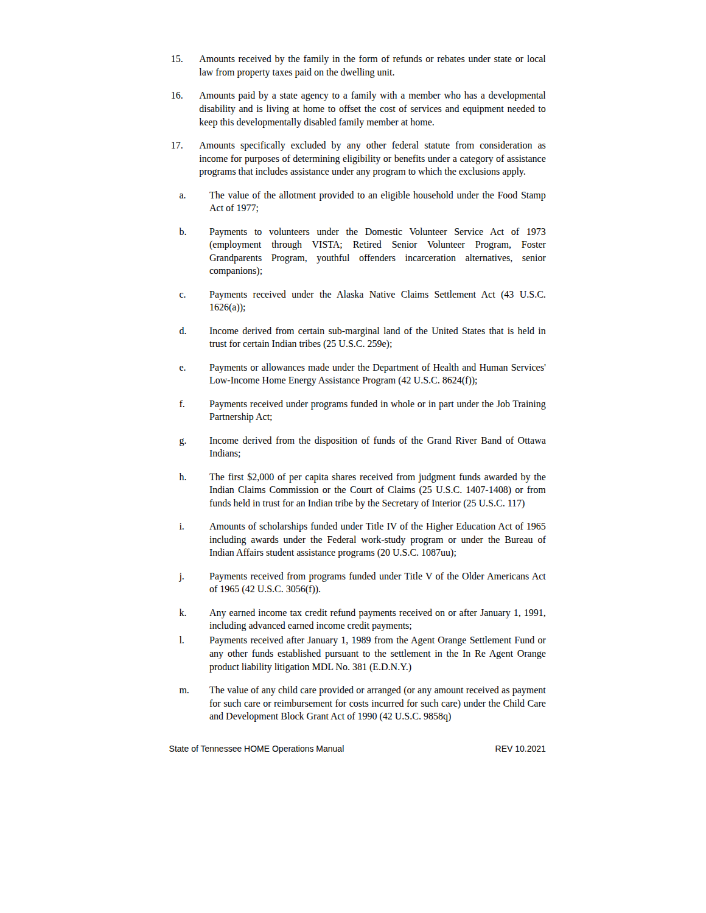15.
Amounts received by the family in the form of refunds or rebates under state or local law from property taxes paid on the dwelling unit.
16.
Amounts paid by a state agency to a family with a member who has a developmental disability and is living at home to offset the cost of services and equipment needed to keep this developmentally disabled family member at home.
17.
Amounts specifically excluded by any other federal statute from consideration as income for purposes of determining eligibility or benefits under a category of assistance programs that includes assistance under any program to which the exclusions apply.
a.
The value of the allotment provided to an eligible household under the Food Stamp Act of 1977;
b.
Payments to volunteers under the Domestic Volunteer Service Act of 1973 (employment through VISTA; Retired Senior Volunteer Program, Foster Grandparents Program, youthful offenders incarceration alternatives, senior companions);
c.
Payments received under the Alaska Native Claims Settlement Act (43 U.S.C. 1626(a));
d.
Income derived from certain sub-marginal land of the United States that is held in trust for certain Indian tribes (25 U.S.C. 259e);
e.
Payments or allowances made under the Department of Health and Human Services' Low-Income Home Energy Assistance Program (42 U.S.C. 8624(f));
f.
Payments received under programs funded in whole or in part under the Job Training Partnership Act;
g.
Income derived from the disposition of funds of the Grand River Band of Ottawa Indians;
h.
The first $2,000 of per capita shares received from judgment funds awarded by the Indian Claims Commission or the Court of Claims (25 U.S.C. 1407-1408) or from funds held in trust for an Indian tribe by the Secretary of Interior (25 U.S.C. 117)
i.
Amounts of scholarships funded under Title IV of the Higher Education Act of 1965 including awards under the Federal work-study program or under the Bureau of Indian Affairs student assistance programs (20 U.S.C. 1087uu);
j.
Payments received from programs funded under Title V of the Older Americans Act of 1965 (42 U.S.C. 3056(f)).
k.
Any earned income tax credit refund payments received on or after January 1, 1991, including advanced earned income credit payments;
l.
Payments received after January 1, 1989 from the Agent Orange Settlement Fund or any other funds established pursuant to the settlement in the In Re Agent Orange product liability litigation MDL No. 381 (E.D.N.Y.)
m.
The value of any child care provided or arranged (or any amount received as payment for such care or reimbursement for costs incurred for such care) under the Child Care and Development Block Grant Act of 1990 (42 U.S.C. 9858q)
State of Tennessee HOME Operations Manual
REV 10.2021